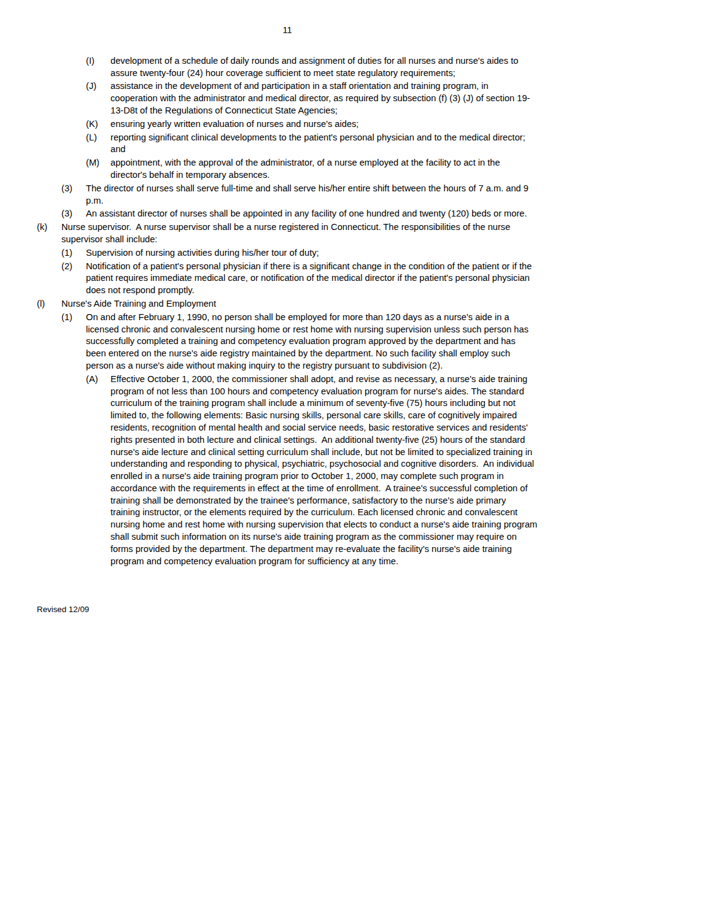11
(I)
development of a schedule of daily rounds and assignment of duties for all nurses and nurse's aides to assure twenty-four (24) hour coverage sufficient to meet state regulatory requirements;
(J)
assistance in the development of and participation in a staff orientation and training program, in cooperation with the administrator and medical director, as required by subsection (f) (3) (J) of section 19-13-D8t of the Regulations of Connecticut State Agencies;
(K)
ensuring yearly written evaluation of nurses and nurse's aides;
(L)
reporting significant clinical developments to the patient's personal physician and to the medical director; and
(M)
appointment, with the approval of the administrator, of a nurse employed at the facility to act in the director's behalf in temporary absences.
(3)
The director of nurses shall serve full-time and shall serve his/her entire shift between the hours of 7 a.m. and 9 p.m.
(3)
An assistant director of nurses shall be appointed in any facility of one hundred and twenty (120) beds or more.
(k)
Nurse supervisor. A nurse supervisor shall be a nurse registered in Connecticut. The responsibilities of the nurse supervisor shall include:
(1)
Supervision of nursing activities during his/her tour of duty;
(2)
Notification of a patient's personal physician if there is a significant change in the condition of the patient or if the patient requires immediate medical care, or notification of the medical director if the patient's personal physician does not respond promptly.
(l)
Nurse's Aide Training and Employment
(1)
On and after February 1, 1990, no person shall be employed for more than 120 days as a nurse's aide in a licensed chronic and convalescent nursing home or rest home with nursing supervision unless such person has successfully completed a training and competency evaluation program approved by the department and has been entered on the nurse's aide registry maintained by the department. No such facility shall employ such person as a nurse's aide without making inquiry to the registry pursuant to subdivision (2).
(A)
Effective October 1, 2000, the commissioner shall adopt, and revise as necessary, a nurse's aide training program of not less than 100 hours and competency evaluation program for nurse's aides. The standard curriculum of the training program shall include a minimum of seventy-five (75) hours including but not limited to, the following elements: Basic nursing skills, personal care skills, care of cognitively impaired residents, recognition of mental health and social service needs, basic restorative services and residents' rights presented in both lecture and clinical settings. An additional twenty-five (25) hours of the standard nurse's aide lecture and clinical setting curriculum shall include, but not be limited to specialized training in understanding and responding to physical, psychiatric, psychosocial and cognitive disorders. An individual enrolled in a nurse's aide training program prior to October 1, 2000, may complete such program in accordance with the requirements in effect at the time of enrollment. A trainee's successful completion of training shall be demonstrated by the trainee's performance, satisfactory to the nurse's aide primary training instructor, or the elements required by the curriculum. Each licensed chronic and convalescent nursing home and rest home with nursing supervision that elects to conduct a nurse's aide training program shall submit such information on its nurse's aide training program as the commissioner may require on forms provided by the department. The department may re-evaluate the facility's nurse's aide training program and competency evaluation program for sufficiency at any time.
Revised 12/09